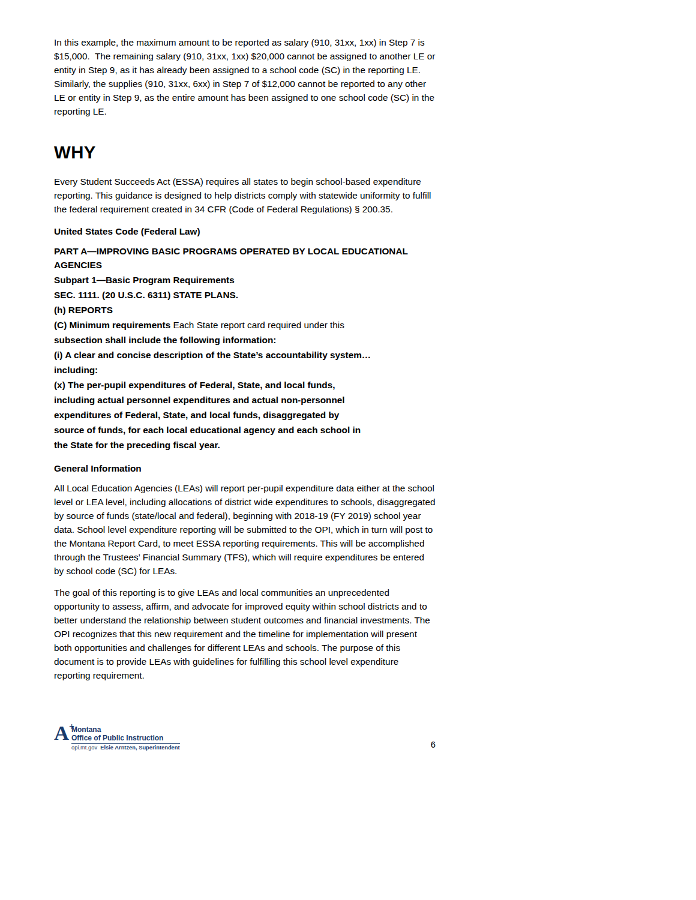In this example, the maximum amount to be reported as salary (910, 31xx, 1xx) in Step 7 is $15,000. The remaining salary (910, 31xx, 1xx) $20,000 cannot be assigned to another LE or entity in Step 9, as it has already been assigned to a school code (SC) in the reporting LE. Similarly, the supplies (910, 31xx, 6xx) in Step 7 of $12,000 cannot be reported to any other LE or entity in Step 9, as the entire amount has been assigned to one school code (SC) in the reporting LE.
WHY
Every Student Succeeds Act (ESSA) requires all states to begin school-based expenditure reporting. This guidance is designed to help districts comply with statewide uniformity to fulfill the federal requirement created in 34 CFR (Code of Federal Regulations) § 200.35.
United States Code (Federal Law)
PART A—IMPROVING BASIC PROGRAMS OPERATED BY LOCAL EDUCATIONAL AGENCIES
Subpart 1—Basic Program Requirements
SEC. 1111. (20 U.S.C. 6311) STATE PLANS.
(h) REPORTS
(C) Minimum requirements Each State report card required under this
subsection shall include the following information:
(i) A clear and concise description of the State’s accountability system…
including:
(x) The per-pupil expenditures of Federal, State, and local funds,
including actual personnel expenditures and actual non-personnel
expenditures of Federal, State, and local funds, disaggregated by
source of funds, for each local educational agency and each school in
the State for the preceding fiscal year.
General Information
All Local Education Agencies (LEAs) will report per-pupil expenditure data either at the school level or LEA level, including allocations of district wide expenditures to schools, disaggregated by source of funds (state/local and federal), beginning with 2018-19 (FY 2019) school year data. School level expenditure reporting will be submitted to the OPI, which in turn will post to the Montana Report Card, to meet ESSA reporting requirements. This will be accomplished through the Trustees’ Financial Summary (TFS), which will require expenditures be entered by school code (SC) for LEAs.
The goal of this reporting is to give LEAs and local communities an unprecedented opportunity to assess, affirm, and advocate for improved equity within school districts and to better understand the relationship between student outcomes and financial investments. The OPI recognizes that this new requirement and the timeline for implementation will present both opportunities and challenges for different LEAs and schools. The purpose of this document is to provide LEAs with guidelines for fulfilling this school level expenditure reporting requirement.
A+ Montana Office of Public Instruction opi.mt.gov Elsie Arntzen, Superintendent
6